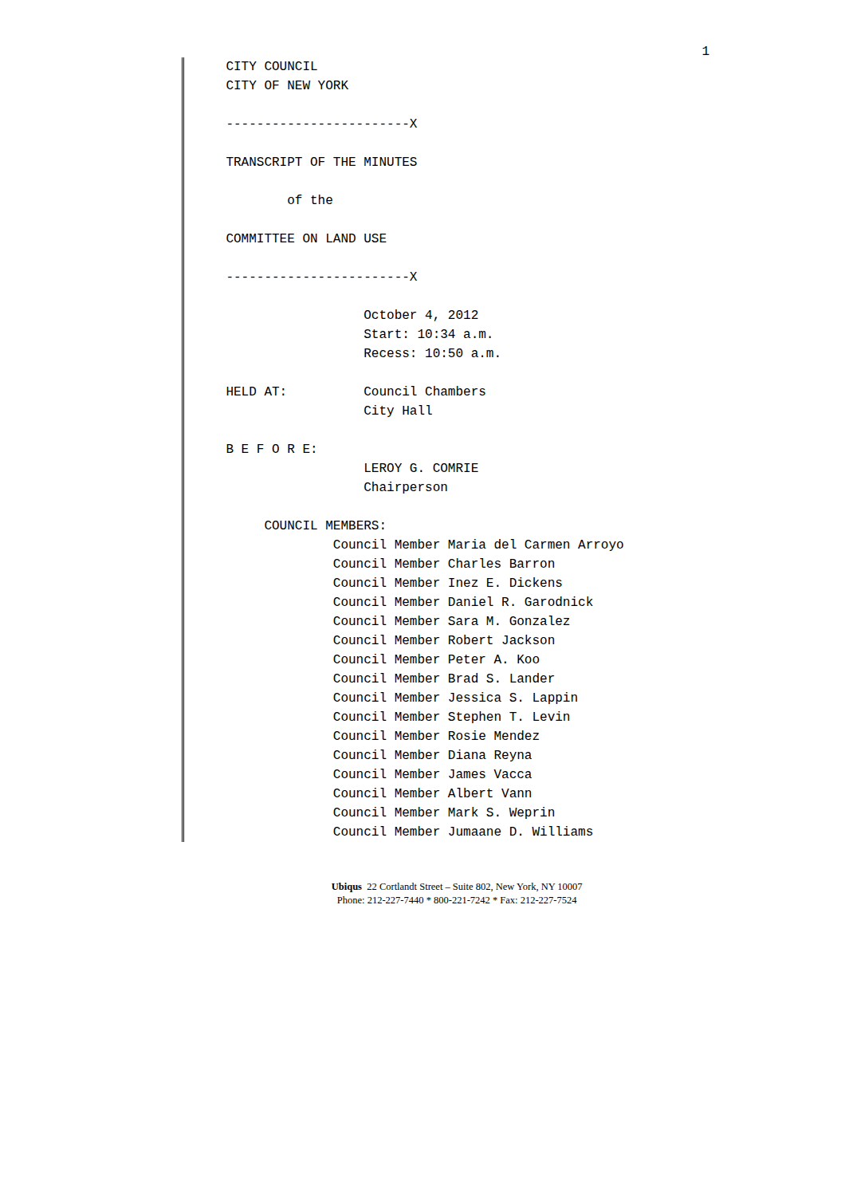1
CITY COUNCIL
CITY OF NEW YORK

------------------------X

TRANSCRIPT OF THE MINUTES

        of the

COMMITTEE ON LAND USE

------------------------X

                  October 4, 2012
                  Start: 10:34 a.m.
                  Recess: 10:50 a.m.

HELD AT:          Council Chambers
                  City Hall

B E F O R E:
                  LEROY G. COMRIE
                  Chairperson

     COUNCIL MEMBERS:
              Council Member Maria del Carmen Arroyo
              Council Member Charles Barron
              Council Member Inez E. Dickens
              Council Member Daniel R. Garodnick
              Council Member Sara M. Gonzalez
              Council Member Robert Jackson
              Council Member Peter A. Koo
              Council Member Brad S. Lander
              Council Member Jessica S. Lappin
              Council Member Stephen T. Levin
              Council Member Rosie Mendez
              Council Member Diana Reyna
              Council Member James Vacca
              Council Member Albert Vann
              Council Member Mark S. Weprin
              Council Member Jumaane D. Williams
Ubiqus 22 Cortlandt Street – Suite 802, New York, NY 10007
Phone: 212-227-7440 * 800-221-7242 * Fax: 212-227-7524